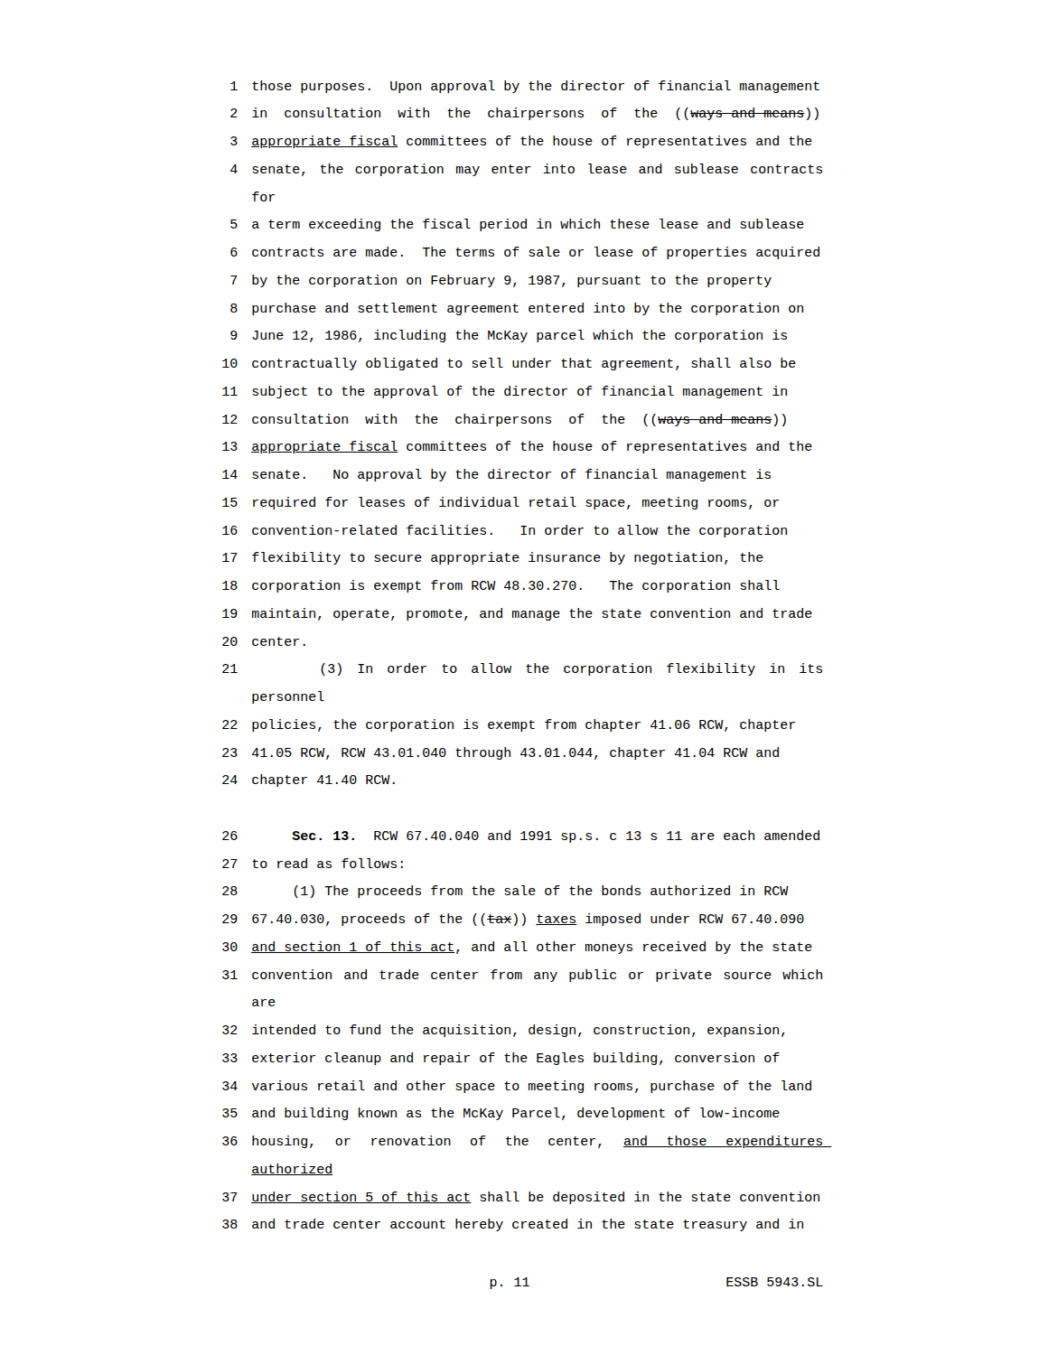those purposes. Upon approval by the director of financial management
in consultation with the chairpersons of the ((ways and means))
appropriate fiscal committees of the house of representatives and the
senate, the corporation may enter into lease and sublease contracts for
a term exceeding the fiscal period in which these lease and sublease
contracts are made. The terms of sale or lease of properties acquired
by the corporation on February 9, 1987, pursuant to the property
purchase and settlement agreement entered into by the corporation on
June 12, 1986, including the McKay parcel which the corporation is
contractually obligated to sell under that agreement, shall also be
subject to the approval of the director of financial management in
consultation with the chairpersons of the ((ways and means))
appropriate fiscal committees of the house of representatives and the
senate. No approval by the director of financial management is
required for leases of individual retail space, meeting rooms, or
convention-related facilities. In order to allow the corporation
flexibility to secure appropriate insurance by negotiation, the
corporation is exempt from RCW 48.30.270. The corporation shall
maintain, operate, promote, and manage the state convention and trade
center.
(3) In order to allow the corporation flexibility in its personnel
policies, the corporation is exempt from chapter 41.06 RCW, chapter
41.05 RCW, RCW 43.01.040 through 43.01.044, chapter 41.04 RCW and
chapter 41.40 RCW.
Sec. 13. RCW 67.40.040 and 1991 sp.s. c 13 s 11 are each amended
to read as follows:
(1) The proceeds from the sale of the bonds authorized in RCW
67.40.030, proceeds of the ((tax)) taxes imposed under RCW 67.40.090
and section 1 of this act, and all other moneys received by the state
convention and trade center from any public or private source which are
intended to fund the acquisition, design, construction, expansion,
exterior cleanup and repair of the Eagles building, conversion of
various retail and other space to meeting rooms, purchase of the land
and building known as the McKay Parcel, development of low-income
housing, or renovation of the center, and those expenditures authorized
under section 5 of this act shall be deposited in the state convention
and trade center account hereby created in the state treasury and in
p. 11 ESSB 5943.SL